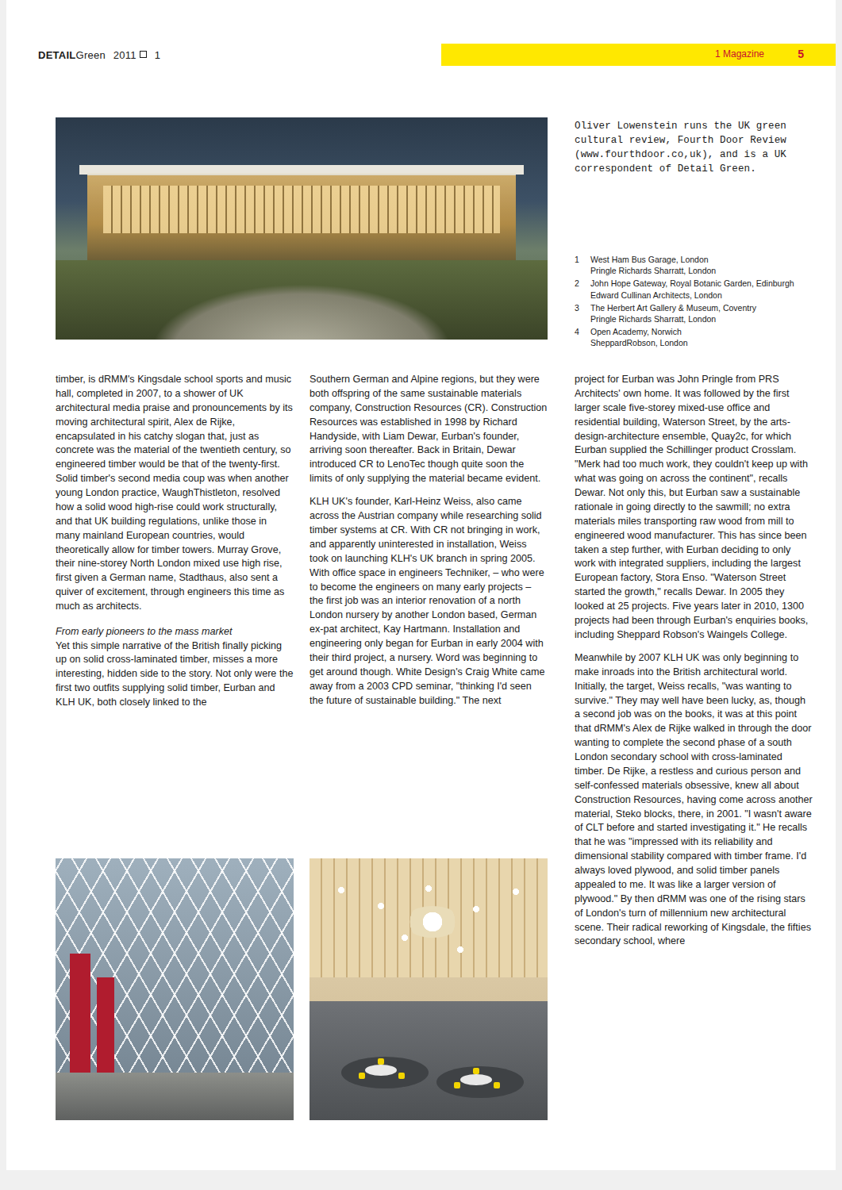DETAIL Green 2011 1
1 Magazine 5
2
3
4
Oliver Lowenstein runs the UK green cultural review, Fourth Door Review (www.fourthdoor.co,uk), and is a UK correspondent of Detail Green.
| 1 | West Ham Bus Garage, London Pringle Richards Sharratt, London |
| 2 | John Hope Gateway, Royal Botanic Garden, Edinburgh Edward Cullinan Architects, London |
| 3 | The Herbert Art Gallery & Museum, Coventry Pringle Richards Sharratt, London |
| 4 | Open Academy, Norwich SheppardRobson, London |
timber, is dRMM's Kingsdale school sports and music hall, completed in 2007, to a shower of UK architectural media praise and pronouncements by its moving architectural spirit, Alex de Rijke, encapsulated in his catchy slogan that, just as concrete was the material of the twentieth century, so engineered timber would be that of the twenty-first. Solid timber's second media coup was when another young London practice, WaughThistleton, resolved how a solid wood high-rise could work structurally, and that UK building regulations, unlike those in many mainland European countries, would theoretically allow for timber towers. Murray Grove, their nine-storey North London mixed use high rise, first given a German name, Stadthaus, also sent a quiver of excitement, through engineers this time as much as architects.
From early pioneers to the mass market
Yet this simple narrative of the British finally picking up on solid cross-laminated timber, misses a more interesting, hidden side to the story. Not only were the first two outfits supplying solid timber, Eurban and KLH UK, both closely linked to the
Southern German and Alpine regions, but they were both offspring of the same sustainable materials company, Construction Resources (CR). Construction Resources was established in 1998 by Richard Handyside, with Liam Dewar, Eurban's founder, arriving soon thereafter. Back in Britain, Dewar introduced CR to LenoTec though quite soon the limits of only supplying the material became evident.
KLH UK's founder, Karl-Heinz Weiss, also came across the Austrian company while researching solid timber systems at CR. With CR not bringing in work, and apparently uninterested in installation, Weiss took on launching KLH's UK branch in spring 2005. With office space in engineers Techniker, – who were to become the engineers on many early projects – the first job was an interior renovation of a north London nursery by another London based, German ex-pat architect, Kay Hartmann. Installation and engineering only began for Eurban in early 2004 with their third project, a nursery. Word was beginning to get around though. White Design's Craig White came away from a 2003 CPD seminar, "thinking I'd seen the future of sustainable building." The next
project for Eurban was John Pringle from PRS Architects' own home. It was followed by the first larger scale five-storey mixed-use office and residential building, Waterson Street, by the arts-design-architecture ensemble, Quay2c, for which Eurban supplied the Schillinger product Crosslam. "Merk had too much work, they couldn't keep up with what was going on across the continent", recalls Dewar. Not only this, but Eurban saw a sustainable rationale in going directly to the sawmill; no extra materials miles transporting raw wood from mill to engineered wood manufacturer. This has since been taken a step further, with Eurban deciding to only work with integrated suppliers, including the largest European factory, Stora Enso. "Waterson Street started the growth," recalls Dewar. In 2005 they looked at 25 projects. Five years later in 2010, 1300 projects had been through Eurban's enquiries books, including Sheppard Robson's Waingels College.
Meanwhile by 2007 KLH UK was only beginning to make inroads into the British architectural world. Initially, the target, Weiss recalls, "was wanting to survive." They may well have been lucky, as, though a second job was on the books, it was at this point that dRMM's Alex de Rijke walked in through the door wanting to complete the second phase of a south London secondary school with cross-laminated timber. De Rijke, a restless and curious person and self-confessed materials obsessive, knew all about Construction Resources, having come across another material, Steko blocks, there, in 2001. "I wasn't aware of CLT before and started investigating it." He recalls that he was "impressed with its reliability and dimensional stability compared with timber frame. I'd always loved plywood, and solid timber panels appealed to me. It was like a larger version of plywood." By then dRMM was one of the rising stars of London's turn of millennium new architectural scene. Their radical reworking of Kingsdale, the fifties secondary school, where